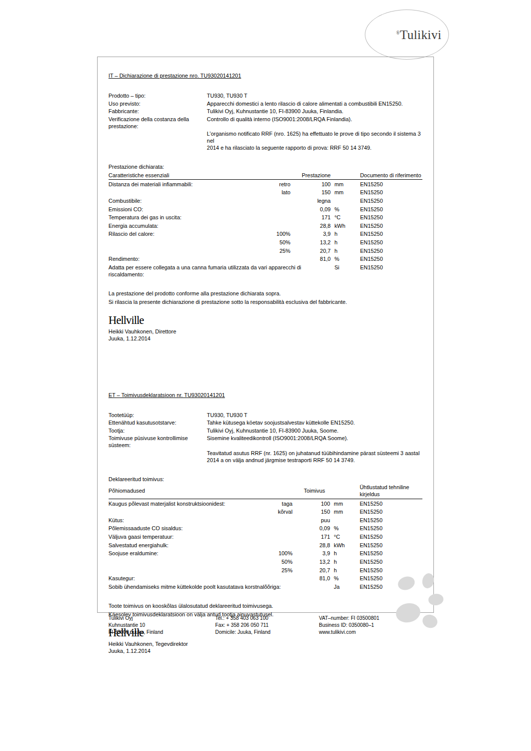®Tulikivi
IT – Dichiarazione di prestazione nro. TU93020141201
| Prodotto – tipo: | TU930, TU930 T |
| Uso previsto: | Apparecchi domestici a lento rilascio di calore alimentati a combustibili EN15250. |
| Fabbricante: | Tulikivi Oyj, Kuhnustantie 10, FI-83900 Juuka, Finlandia. |
| Verificazione della costanza della prestazione: | Controllo di qualità interno (ISO9001:2008/LRQA Finlandia). |
| | L’organismo notificato RRF (nro. 1625) ha effettuato le prove di tipo secondo il sistema 3 nel 2014 e ha rilasciato la seguente rapporto di prova: RRF 50 14 3749. |
Prestazione dichiarata:
| Caratteristiche essenziali | | Prestazione | | Documento di riferimento |
| --- | --- | --- | --- | --- |
| Distanza dei materiali infiammabili: | retro | 100 | mm | EN15250 |
| | lato | 150 | mm | EN15250 |
| Combustibile: | | legna | | EN15250 |
| Emissioni CO: | | 0,09 | % | EN15250 |
| Temperatura dei gas in uscita: | | 171 | °C | EN15250 |
| Energia accumulata: | | 28,8 | kWh | EN15250 |
| Rilascio del calore: | 100% | 3,9 | h | EN15250 |
| | 50% | 13,2 | h | EN15250 |
| | 25% | 20,7 | h | EN15250 |
| Rendimento: | | 81,0 | % | EN15250 |
| Adatta per essere collegata a una canna fumaria utilizzata da vari apparecchi di riscaldamento: | | Si | EN15250 |
La prestazione del prodotto conforme alla prestazione dichiarata sopra.
Si rilascia la presente dichiarazione di prestazione sotto la responsabilità esclusiva del fabbricante.
Hellville
Heikki Vauhkonen, Direttore
Juuka, 1.12.2014
ET – Toimivusdeklaratsioon nr. TU93020141201
| Tootetüüp: | TU930, TU930 T |
| Ettenähtud kasutusotstarve: | Tahke kütusega köetav soojustsalvestav küttekolle EN15250. |
| Tootja: | Tulikivi Oyj, Kuhnustantie 10, FI-83900 Juuka, Soome. |
| Toimivuse püsivuse kontrollimise süsteem: | Sisemine kvaliteedikontroll (ISO9001:2008/LRQA Soome). |
| | Teavitatud asutus RRF (nr. 1625) on juhatanud tüübihindamine pärast süsteemi 3 aastal 2014 a on välja andnud järgmise testraporti RRF 50 14 3749. |
Deklareeritud toimivus:
| Põhiomadused | | Toimivus | | Ühtlustatud tehniline kirjeldus |
| --- | --- | --- | --- | --- |
| Kaugus põlevast materjalist konstruktsioonidest: | taga | 100 | mm | EN15250 |
| | kõrval | 150 | mm | EN15250 |
| Kütus: | | puu | | EN15250 |
| Põlemissaaduste CO sisaldus: | | 0,09 | % | EN15250 |
| Väljuva gaasi temperatuur: | | 171 | °C | EN15250 |
| Salvestatud energiahulk: | | 28,8 | kWh | EN15250 |
| Soojuse eraldumine: | 100% | 3,9 | h | EN15250 |
| | 50% | 13,2 | h | EN15250 |
| | 25% | 20,7 | h | EN15250 |
| Kasutegur: | | 81,0 | % | EN15250 |
| Sobib ühendamiseks mitme küttekolde poolt kasutatava korstnalõõriga: | | Ja | EN15250 |
Toote toimivus on kooskõlas ülalosutatud deklareeritud toimivusega.
Käesolev toimivusdeklaratsioon on välja antud tootja ainuvastutusel.
Hellville
Heikki Vauhkonen, Tegevdirektor
Juuka, 1.12.2014
| Tulikivi Oyj | Tel.: + 358 403 063 100 | VAT–number: FI 03500801 |
| Kuhnustantie 10 | Fax: + 358 206 050 711 | Business ID: 0350080–1 |
| FI-83900 Juuka, Finland | Domicile: Juuka, Finland | www.tulikivi.com |